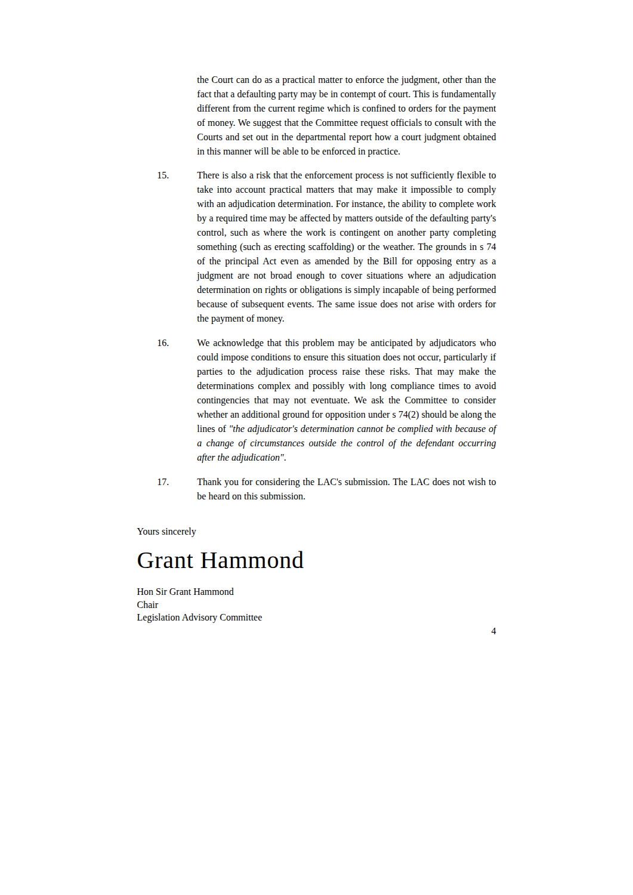the Court can do as a practical matter to enforce the judgment, other than the fact that a defaulting party may be in contempt of court. This is fundamentally different from the current regime which is confined to orders for the payment of money. We suggest that the Committee request officials to consult with the Courts and set out in the departmental report how a court judgment obtained in this manner will be able to be enforced in practice.
15.
There is also a risk that the enforcement process is not sufficiently flexible to take into account practical matters that may make it impossible to comply with an adjudication determination. For instance, the ability to complete work by a required time may be affected by matters outside of the defaulting party's control, such as where the work is contingent on another party completing something (such as erecting scaffolding) or the weather. The grounds in s 74 of the principal Act even as amended by the Bill for opposing entry as a judgment are not broad enough to cover situations where an adjudication determination on rights or obligations is simply incapable of being performed because of subsequent events. The same issue does not arise with orders for the payment of money.
16.
We acknowledge that this problem may be anticipated by adjudicators who could impose conditions to ensure this situation does not occur, particularly if parties to the adjudication process raise these risks. That may make the determinations complex and possibly with long compliance times to avoid contingencies that may not eventuate. We ask the Committee to consider whether an additional ground for opposition under s 74(2) should be along the lines of "the adjudicator's determination cannot be complied with because of a change of circumstances outside the control of the defendant occurring after the adjudication".
17.
Thank you for considering the LAC's submission. The LAC does not wish to be heard on this submission.
Yours sincerely
Grant Hammond
Hon Sir Grant Hammond
Chair
Legislation Advisory Committee
4